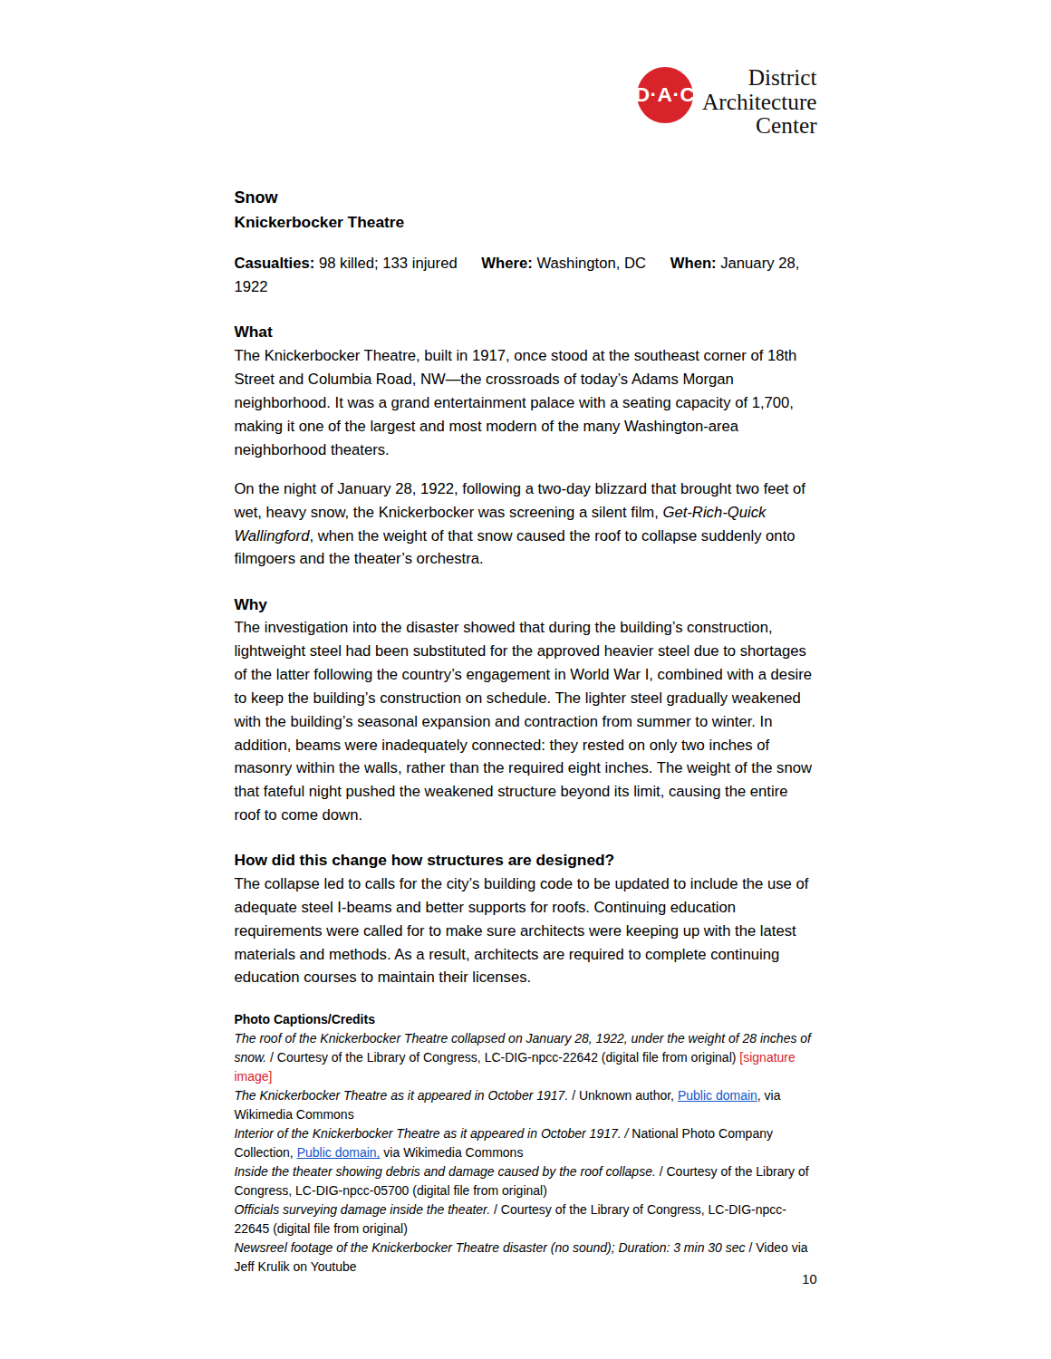D·A·C
District Architecture Center
Snow
Knickerbocker Theatre
Casualties: 98 killed; 133 injured Where: Washington, DC When: January 28, 1922
What
The Knickerbocker Theatre, built in 1917, once stood at the southeast corner of 18th Street and Columbia Road, NW—the crossroads of today’s Adams Morgan neighborhood. It was a grand entertainment palace with a seating capacity of 1,700, making it one of the largest and most modern of the many Washington-area neighborhood theaters.
On the night of January 28, 1922, following a two-day blizzard that brought two feet of wet, heavy snow, the Knickerbocker was screening a silent film, Get-Rich-Quick Wallingford, when the weight of that snow caused the roof to collapse suddenly onto filmgoers and the theater’s orchestra.
Why
The investigation into the disaster showed that during the building’s construction, lightweight steel had been substituted for the approved heavier steel due to shortages of the latter following the country’s engagement in World War I, combined with a desire to keep the building’s construction on schedule. The lighter steel gradually weakened with the building’s seasonal expansion and contraction from summer to winter. In addition, beams were inadequately connected: they rested on only two inches of masonry within the walls, rather than the required eight inches. The weight of the snow that fateful night pushed the weakened structure beyond its limit, causing the entire roof to come down.
How did this change how structures are designed?
The collapse led to calls for the city’s building code to be updated to include the use of adequate steel I-beams and better supports for roofs. Continuing education requirements were called for to make sure architects were keeping up with the latest materials and methods. As a result, architects are required to complete continuing education courses to maintain their licenses.
Photo Captions/Credits
The roof of the Knickerbocker Theatre collapsed on January 28, 1922, under the weight of 28 inches of snow. / Courtesy of the Library of Congress, LC-DIG-npcc-22642 (digital file from original) [signature image]
The Knickerbocker Theatre as it appeared in October 1917. / Unknown author, Public domain, via Wikimedia Commons
Interior of the Knickerbocker Theatre as it appeared in October 1917. / National Photo Company Collection, Public domain, via Wikimedia Commons
Inside the theater showing debris and damage caused by the roof collapse. / Courtesy of the Library of Congress, LC-DIG-npcc-05700 (digital file from original)
Officials surveying damage inside the theater. / Courtesy of the Library of Congress, LC-DIG-npcc-22645 (digital file from original)
Newsreel footage of the Knickerbocker Theatre disaster (no sound); Duration: 3 min 30 sec / Video via Jeff Krulik on Youtube
10